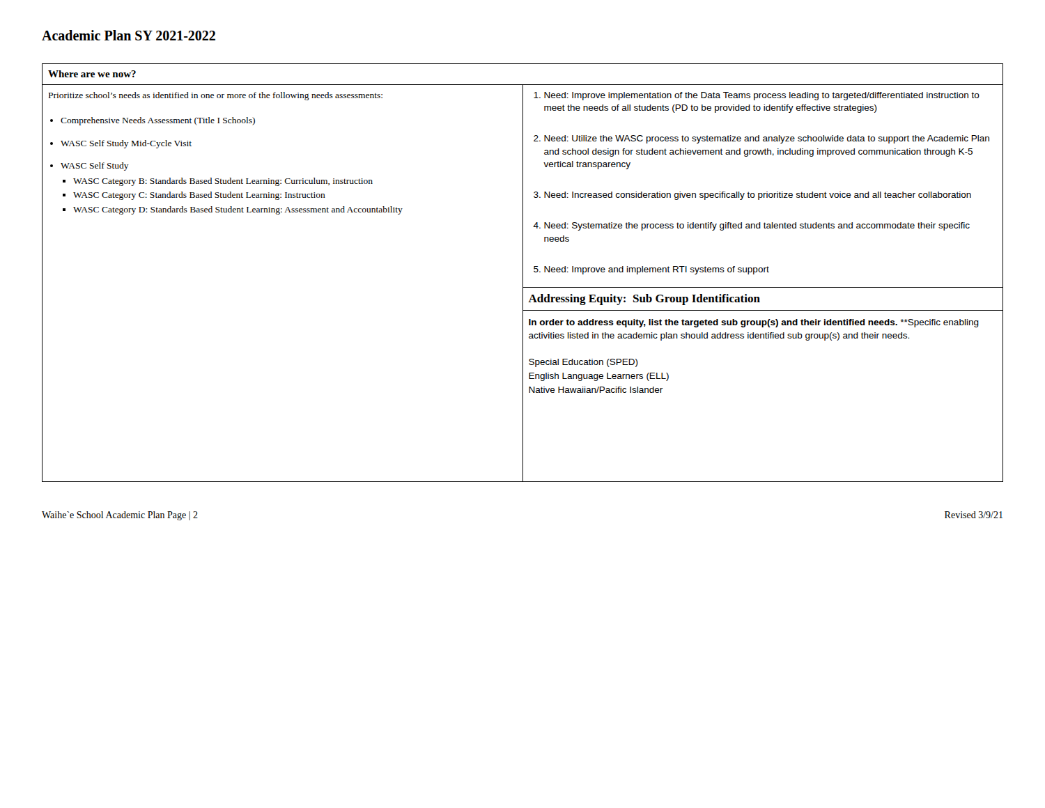Academic Plan SY 2021-2022
| Where are we now? |
| Prioritize school’s needs as identified in one or more of the following needs assessments: Comprehensive Needs Assessment (Title I Schools) WASC Self Study Mid-Cycle Visit WASC Self Study WASC Category B: Standards Based Student Learning: Curriculum, instruction WASC Category C: Standards Based Student Learning: Instruction WASC Category D: Standards Based Student Learning: Assessment and Accountability | Need: Improve implementation of the Data Teams process leading to targeted/differentiated instruction to meet the needs of all students (PD to be provided to identify effective strategies) Need: Utilize the WASC process to systematize and analyze schoolwide data to support the Academic Plan and school design for student achievement and growth, including improved communication through K-5 vertical transparency Need: Increased consideration given specifically to prioritize student voice and all teacher collaboration Need: Systematize the process to identify gifted and talented students and accommodate their specific needs Need: Improve and implement RTI systems of support |
| / Addressing Equity: Sub Group Identification / / In order to address equity, list the targeted sub group(s) and their identified needs. **Specific enabling activities listed in the academic plan should address identified sub group(s) and their needs. Special Education (SPED) English Language Learners (ELL) Native Hawaiian/Pacific Islander / |
Waihe`e School Academic Plan Page | 2
Revised 3/9/21